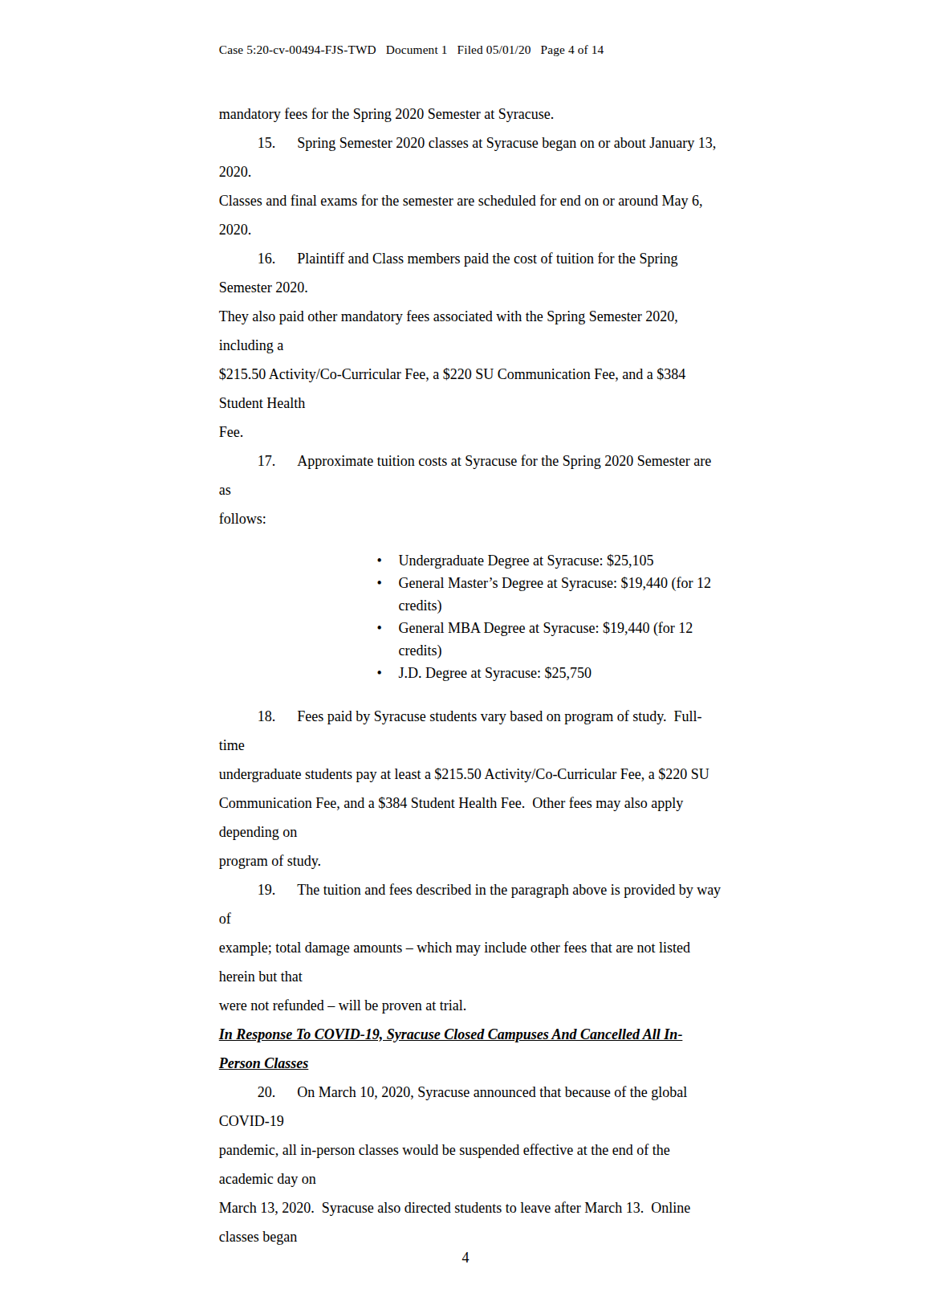Case 5:20-cv-00494-FJS-TWD Document 1 Filed 05/01/20 Page 4 of 14
mandatory fees for the Spring 2020 Semester at Syracuse.
15. Spring Semester 2020 classes at Syracuse began on or about January 13, 2020.
Classes and final exams for the semester are scheduled for end on or around May 6, 2020.
16. Plaintiff and Class members paid the cost of tuition for the Spring Semester 2020.
They also paid other mandatory fees associated with the Spring Semester 2020, including a
$215.50 Activity/Co-Curricular Fee, a $220 SU Communication Fee, and a $384 Student Health
Fee.
17. Approximate tuition costs at Syracuse for the Spring 2020 Semester are as
follows:
Undergraduate Degree at Syracuse: $25,105
General Master’s Degree at Syracuse: $19,440 (for 12 credits)
General MBA Degree at Syracuse: $19,440 (for 12 credits)
J.D. Degree at Syracuse: $25,750
18. Fees paid by Syracuse students vary based on program of study. Full-time
undergraduate students pay at least a $215.50 Activity/Co-Curricular Fee, a $220 SU
Communication Fee, and a $384 Student Health Fee. Other fees may also apply depending on
program of study.
19. The tuition and fees described in the paragraph above is provided by way of
example; total damage amounts – which may include other fees that are not listed herein but that
were not refunded – will be proven at trial.
In Response To COVID-19, Syracuse Closed Campuses And Cancelled All In-Person Classes
20. On March 10, 2020, Syracuse announced that because of the global COVID-19
pandemic, all in-person classes would be suspended effective at the end of the academic day on
March 13, 2020. Syracuse also directed students to leave after March 13. Online classes began
4